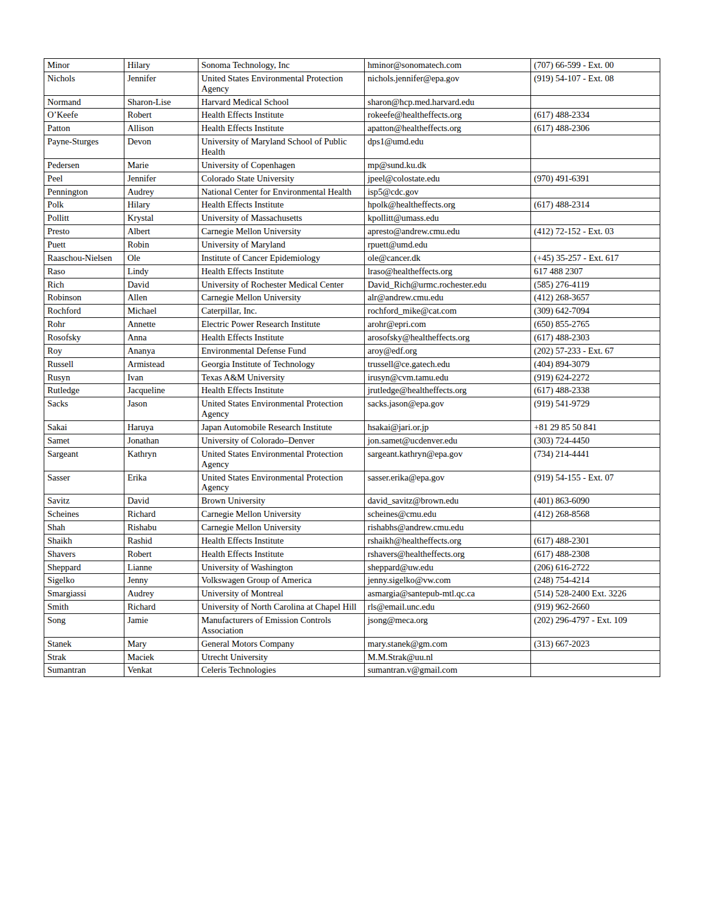| Minor | Hilary | Sonoma Technology, Inc | hminor@sonomatech.com | (707) 66-599 - Ext. 00 |
| Nichols | Jennifer | United States Environmental Protection Agency | nichols.jennifer@epa.gov | (919) 54-107 - Ext. 08 |
| Normand | Sharon-Lise | Harvard Medical School | sharon@hcp.med.harvard.edu | |
| O’Keefe | Robert | Health Effects Institute | rokeefe@healtheffects.org | (617) 488-2334 |
| Patton | Allison | Health Effects Institute | apatton@healtheffects.org | (617) 488-2306 |
| Payne-Sturges | Devon | University of Maryland School of Public Health | dps1@umd.edu | |
| Pedersen | Marie | University of Copenhagen | mp@sund.ku.dk | |
| Peel | Jennifer | Colorado State University | jpeel@colostate.edu | (970) 491-6391 |
| Pennington | Audrey | National Center for Environmental Health | isp5@cdc.gov | |
| Polk | Hilary | Health Effects Institute | hpolk@healtheffects.org | (617) 488-2314 |
| Pollitt | Krystal | University of Massachusetts | kpollitt@umass.edu | |
| Presto | Albert | Carnegie Mellon University | apresto@andrew.cmu.edu | (412) 72-152 - Ext. 03 |
| Puett | Robin | University of Maryland | rpuett@umd.edu | |
| Raaschou-Nielsen | Ole | Institute of Cancer Epidemiology | ole@cancer.dk | (+45) 35-257 - Ext. 617 |
| Raso | Lindy | Health Effects Institute | lraso@healtheffects.org | 617 488 2307 |
| Rich | David | University of Rochester Medical Center | David_Rich@urmc.rochester.edu | (585) 276-4119 |
| Robinson | Allen | Carnegie Mellon University | alr@andrew.cmu.edu | (412) 268-3657 |
| Rochford | Michael | Caterpillar, Inc. | rochford_mike@cat.com | (309) 642-7094 |
| Rohr | Annette | Electric Power Research Institute | arohr@epri.com | (650) 855-2765 |
| Rosofsky | Anna | Health Effects Institute | arosofsky@healtheffects.org | (617) 488-2303 |
| Roy | Ananya | Environmental Defense Fund | aroy@edf.org | (202) 57-233 - Ext. 67 |
| Russell | Armistead | Georgia Institute of Technology | trussell@ce.gatech.edu | (404) 894-3079 |
| Rusyn | Ivan | Texas A&M University | irusyn@cvm.tamu.edu | (919) 624-2272 |
| Rutledge | Jacqueline | Health Effects Institute | jrutledge@healtheffects.org | (617) 488-2338 |
| Sacks | Jason | United States Environmental Protection Agency | sacks.jason@epa.gov | (919) 541-9729 |
| Sakai | Haruya | Japan Automobile Research Institute | hsakai@jari.or.jp | +81 29 85 50 841 |
| Samet | Jonathan | University of Colorado–Denver | jon.samet@ucdenver.edu | (303) 724-4450 |
| Sargeant | Kathryn | United States Environmental Protection Agency | sargeant.kathryn@epa.gov | (734) 214-4441 |
| Sasser | Erika | United States Environmental Protection Agency | sasser.erika@epa.gov | (919) 54-155 - Ext. 07 |
| Savitz | David | Brown University | david_savitz@brown.edu | (401) 863-6090 |
| Scheines | Richard | Carnegie Mellon University | scheines@cmu.edu | (412) 268-8568 |
| Shah | Rishabu | Carnegie Mellon University | rishabhs@andrew.cmu.edu | |
| Shaikh | Rashid | Health Effects Institute | rshaikh@healtheffects.org | (617) 488-2301 |
| Shavers | Robert | Health Effects Institute | rshavers@healtheffects.org | (617) 488-2308 |
| Sheppard | Lianne | University of Washington | sheppard@uw.edu | (206) 616-2722 |
| Sigelko | Jenny | Volkswagen Group of America | jenny.sigelko@vw.com | (248) 754-4214 |
| Smargiassi | Audrey | University of Montreal | asmargia@santepub-mtl.qc.ca | (514) 528-2400 Ext. 3226 |
| Smith | Richard | University of North Carolina at Chapel Hill | rls@email.unc.edu | (919) 962-2660 |
| Song | Jamie | Manufacturers of Emission Controls Association | jsong@meca.org | (202) 296-4797 - Ext. 109 |
| Stanek | Mary | General Motors Company | mary.stanek@gm.com | (313) 667-2023 |
| Strak | Maciek | Utrecht University | M.M.Strak@uu.nl | |
| Sumantran | Venkat | Celeris Technologies | sumantran.v@gmail.com | |